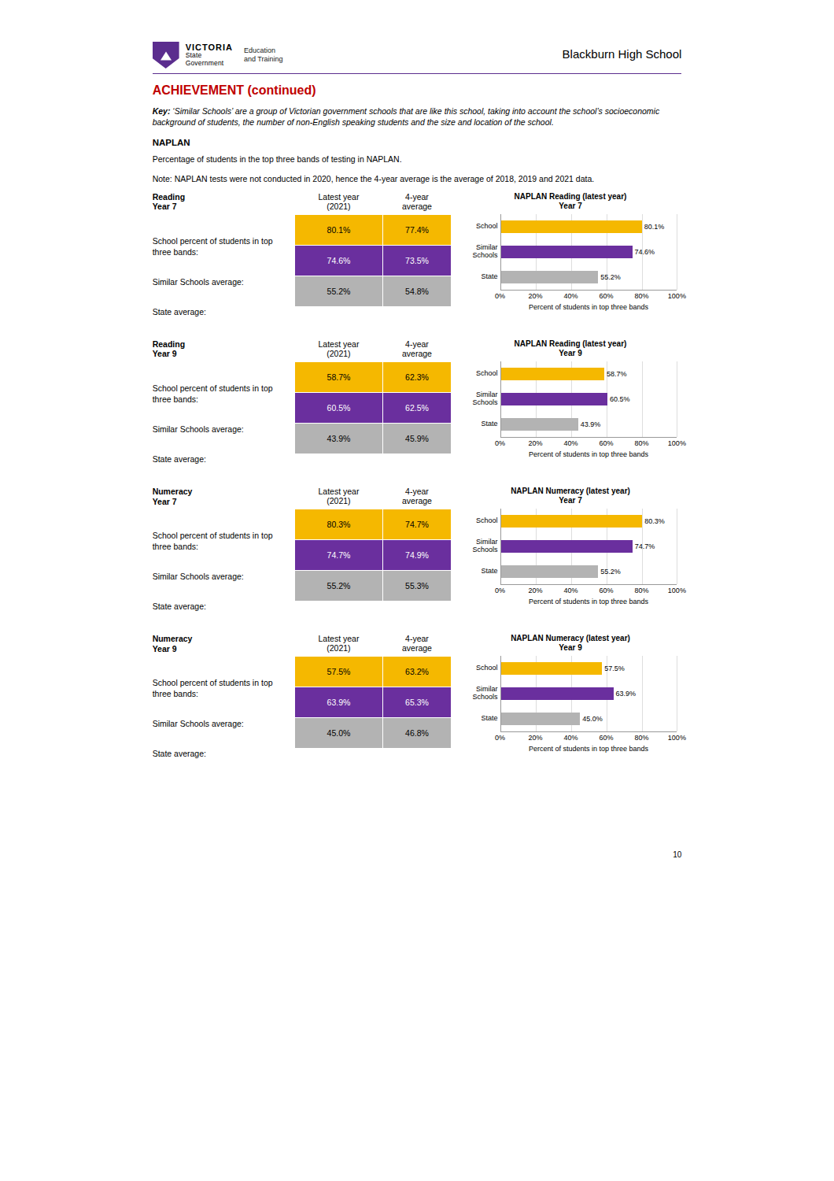VICTORIA
State
Government
Education
and Training
Blackburn High School
ACHIEVEMENT (continued)
Key: ‘Similar Schools’ are a group of Victorian government schools that are like this school, taking into account the school’s socioeconomic background of students, the number of non-English speaking students and the size and location of the school.
NAPLAN
Percentage of students in the top three bands of testing in NAPLAN.
Note: NAPLAN tests were not conducted in 2020, hence the 4-year average is the average of 2018, 2019 and 2021 data.
Reading
Year 7
School percent of students in top three bands:
Similar Schools average:
State average:
| Latest year (2021) | 4-year average |
| --- | --- |
| 80.1% | 77.4% |
| 74.6% | 73.5% |
| 55.2% | 54.8% |
NAPLAN Reading (latest year)
Year 7
School
80.1%
Similar
Schools
74.6%
State
55.2%
0% 20% 40% 60% 80% 100%
Percent of students in top three bands
Reading
Year 9
School percent of students in top three bands:
Similar Schools average:
State average:
| Latest year (2021) | 4-year average |
| --- | --- |
| 58.7% | 62.3% |
| 60.5% | 62.5% |
| 43.9% | 45.9% |
NAPLAN Reading (latest year)
Year 9
School
58.7%
Similar
Schools
60.5%
State
43.9%
0% 20% 40% 60% 80% 100%
Percent of students in top three bands
Numeracy
Year 7
School percent of students in top three bands:
Similar Schools average:
State average:
| Latest year (2021) | 4-year average |
| --- | --- |
| 80.3% | 74.7% |
| 74.7% | 74.9% |
| 55.2% | 55.3% |
NAPLAN Numeracy (latest year)
Year 7
School
80.3%
Similar
Schools
74.7%
State
55.2%
0% 20% 40% 60% 80% 100%
Percent of students in top three bands
Numeracy
Year 9
School percent of students in top three bands:
Similar Schools average:
State average:
| Latest year (2021) | 4-year average |
| --- | --- |
| 57.5% | 63.2% |
| 63.9% | 65.3% |
| 45.0% | 46.8% |
NAPLAN Numeracy (latest year)
Year 9
School
57.5%
Similar
Schools
63.9%
State
45.0%
0% 20% 40% 60% 80% 100%
Percent of students in top three bands
10